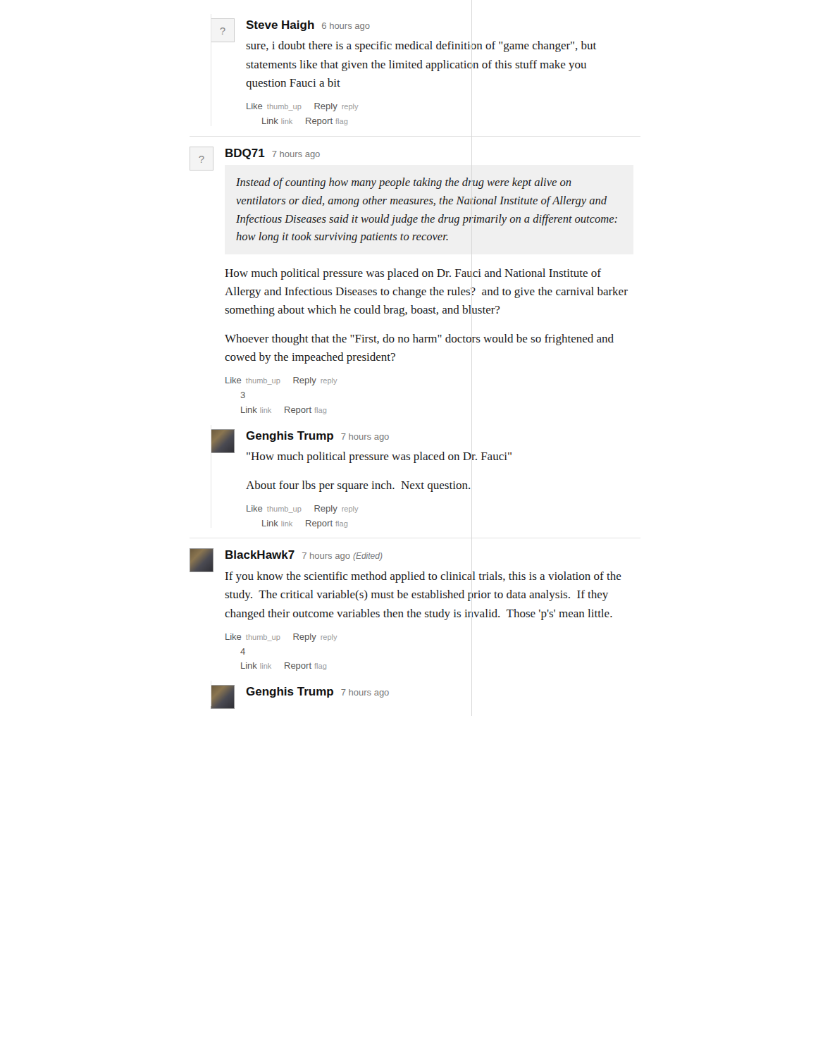?
Steve Haigh 6 hours ago
sure, i doubt there is a specific medical definition of "game changer", but statements like that given the limited application of this stuff make you question Fauci a bit
Like thumb_up Reply reply
Link link Report flag
?
BDQ717 hours ago
Instead of counting how many people taking the drug were kept alive on ventilators or died, among other measures, the National Institute of Allergy and Infectious Diseases said it would judge the drug primarily on a different outcome: how long it took surviving patients to recover.
How much political pressure was placed on Dr. Fauci and National Institute of Allergy and Infectious Diseases to change the rules? and to give the carnival barker something about which he could brag, boast, and bluster?
Whoever thought that the "First, do no harm" doctors would be so frightened and cowed by the impeached president?
Like thumb_up Reply reply 3
Link link Report flag
Genghis Trump 7 hours ago
"How much political pressure was placed on Dr. Fauci"
About four lbs per square inch. Next question.
Like thumb_up Reply reply
Link link Report flag
BlackHawk77 hours ago (Edited)
If you know the scientific method applied to clinical trials, this is a violation of the study. The critical variable(s) must be established prior to data analysis. If they changed their outcome variables then the study is invalid. Those 'p's' mean little.
Like thumb_up Reply reply 4
Link link Report flag
Genghis Trump 7 hours ago